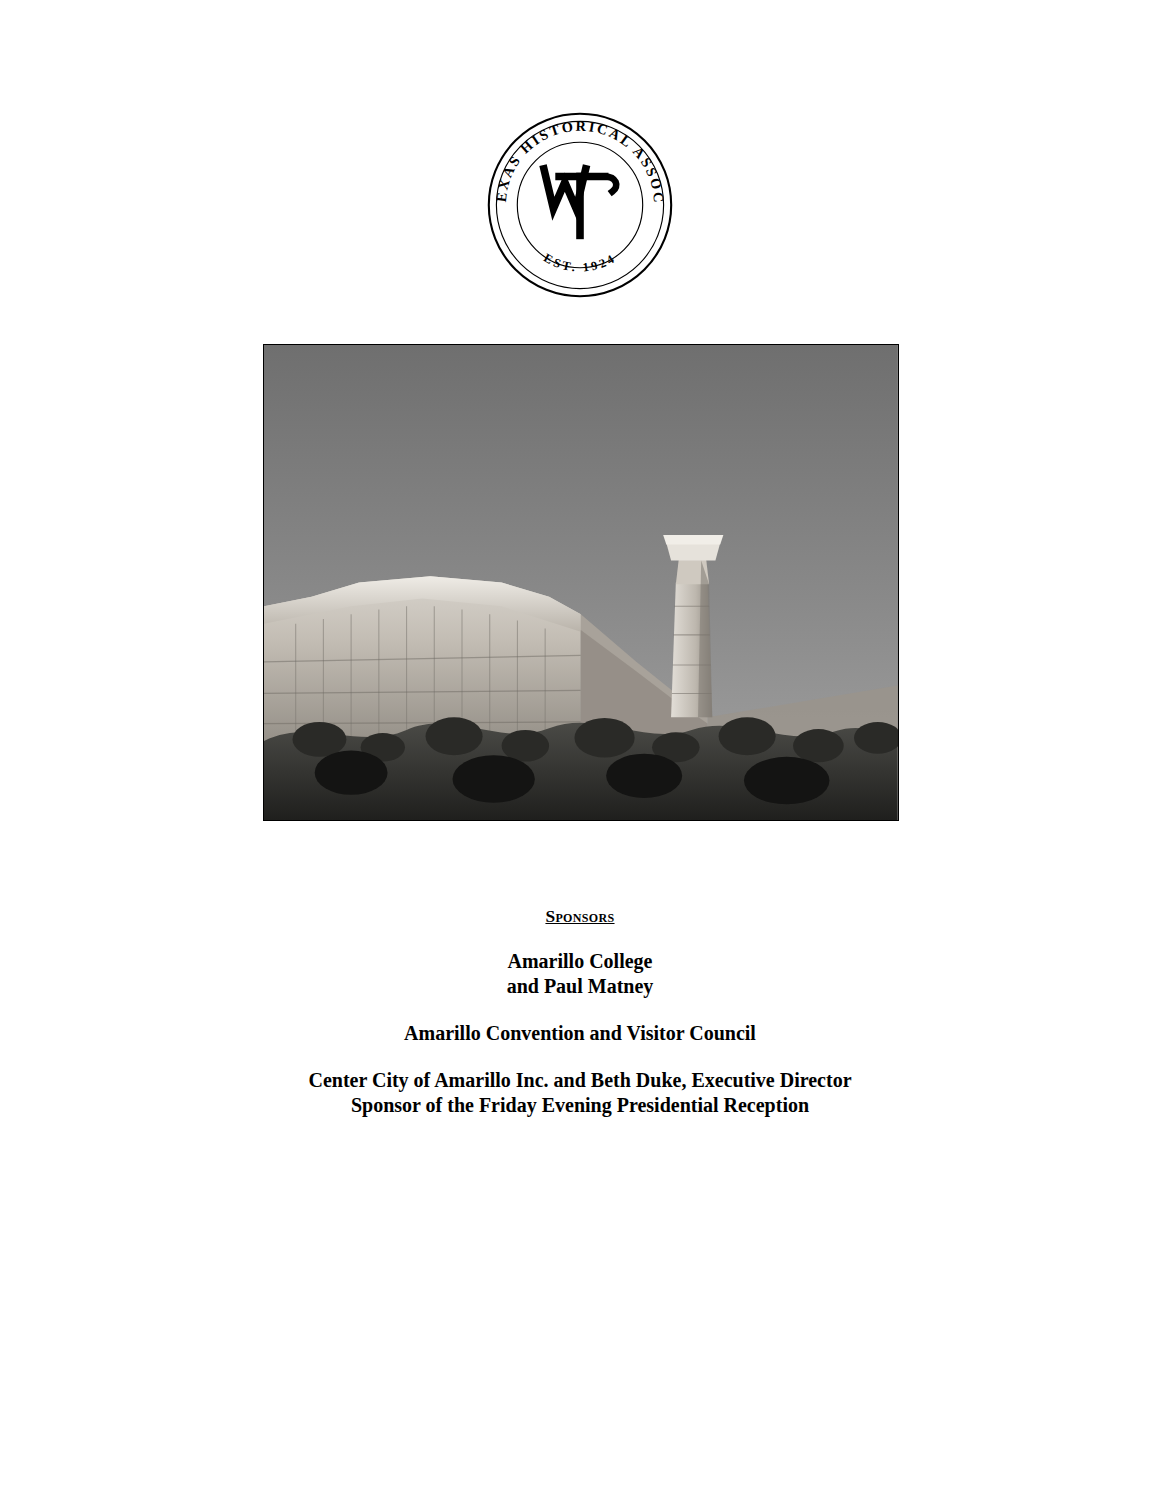WEST TEXAS HISTORICAL ASSOCIATION EST. 1924
Sponsors
Amarillo College
and Paul Matney
Amarillo Convention and Visitor Council
Center City of Amarillo Inc. and Beth Duke, Executive Director
Sponsor of the Friday Evening Presidential Reception